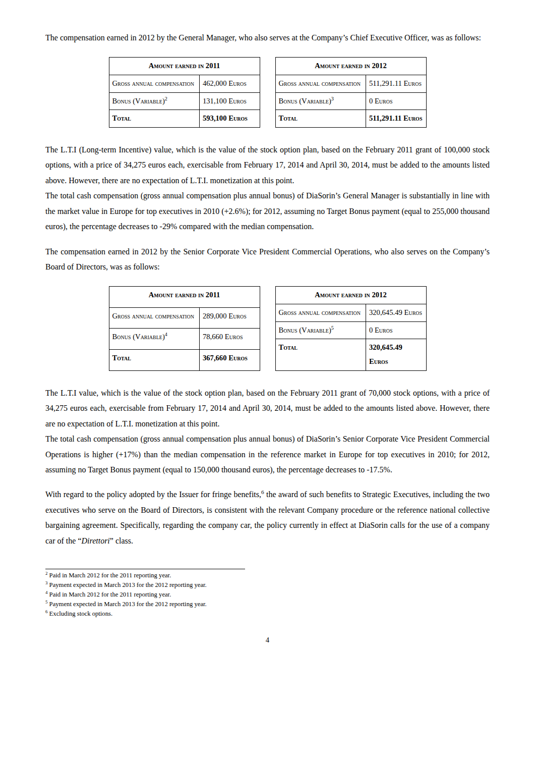The compensation earned in 2012 by the General Manager, who also serves at the Company’s Chief Executive Officer, was as follows:
| Amount earned in 2011 |
| --- |
| Gross annual compensation | 462,000 Euros |
| Bonus (Variable) 2 | 131,100 Euros |
| Total | 593,100 Euros |
| Amount earned in 2012 |
| --- |
| Gross annual compensation | 511,291.11 Euros |
| Bonus (Variable) 3 | 0 Euros |
| Total | 511,291.11 Euros |
The L.T.I (Long-term Incentive) value, which is the value of the stock option plan, based on the February 2011 grant of 100,000 stock options, with a price of 34,275 euros each, exercisable from February 17, 2014 and April 30, 2014, must be added to the amounts listed above. However, there are no expectation of L.T.I. monetization at this point.
The total cash compensation (gross annual compensation plus annual bonus) of DiaSorin’s General Manager is substantially in line with the market value in Europe for top executives in 2010 (+2.6%); for 2012, assuming no Target Bonus payment (equal to 255,000 thousand euros), the percentage decreases to -29% compared with the median compensation.
The compensation earned in 2012 by the Senior Corporate Vice President Commercial Operations, who also serves on the Company’s Board of Directors, was as follows:
| Amount earned in 2011 |
| --- |
| Gross annual compensation | 289,000 Euros |
| Bonus (Variable) 4 | 78,660 Euros |
| Total | 367,660 Euros |
| Amount earned in 2012 |
| --- |
| Gross annual compensation | 320,645.49 Euros |
| Bonus (Variable) 5 | 0 Euros |
| Total | 320,645.49 Euros |
The L.T.I value, which is the value of the stock option plan, based on the February 2011 grant of 70,000 stock options, with a price of 34,275 euros each, exercisable from February 17, 2014 and April 30, 2014, must be added to the amounts listed above. However, there are no expectation of L.T.I. monetization at this point.
The total cash compensation (gross annual compensation plus annual bonus) of DiaSorin’s Senior Corporate Vice President Commercial Operations is higher (+17%) than the median compensation in the reference market in Europe for top executives in 2010; for 2012, assuming no Target Bonus payment (equal to 150,000 thousand euros), the percentage decreases to -17.5%.
With regard to the policy adopted by the Issuer for fringe benefits,6 the award of such benefits to Strategic Executives, including the two executives who serve on the Board of Directors, is consistent with the relevant Company procedure or the reference national collective bargaining agreement. Specifically, regarding the company car, the policy currently in effect at DiaSorin calls for the use of a company car of the “Direttori” class.
2 Paid in March 2012 for the 2011 reporting year.
3 Payment expected in March 2013 for the 2012 reporting year.
4 Paid in March 2012 for the 2011 reporting year.
5 Payment expected in March 2013 for the 2012 reporting year.
6 Excluding stock options.
4